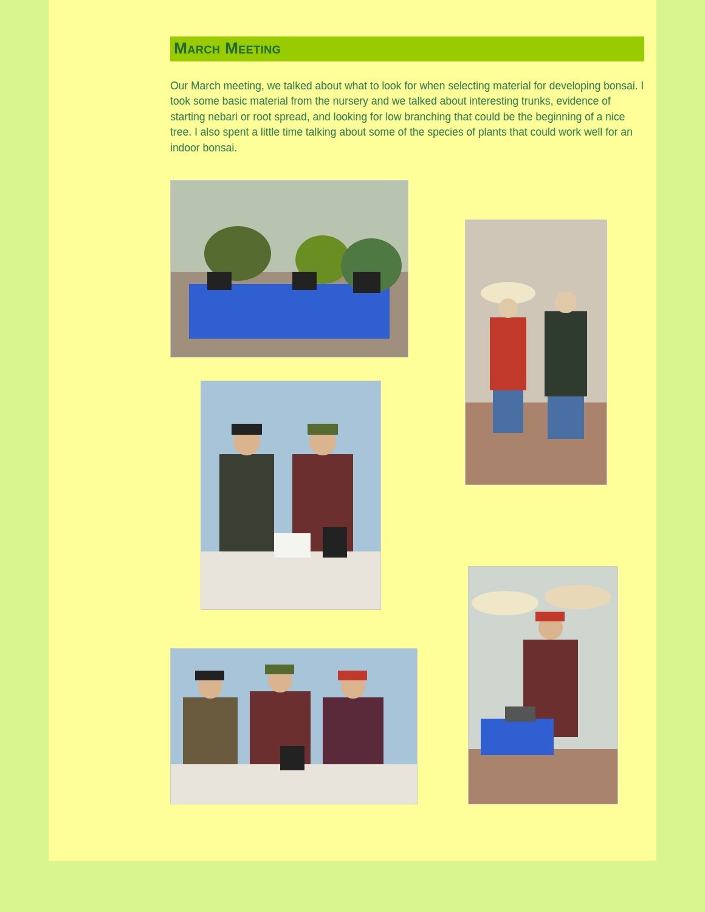March Meeting
Our March meeting, we talked about what to look for when selecting material for developing bonsai. I took some basic material from the nursery and we talked about interesting trunks, evidence of starting nebari or root spread, and looking for low branching that could be the beginning of a nice tree. I also spent a little time talking about some of the species of plants that could work well for an indoor bonsai.